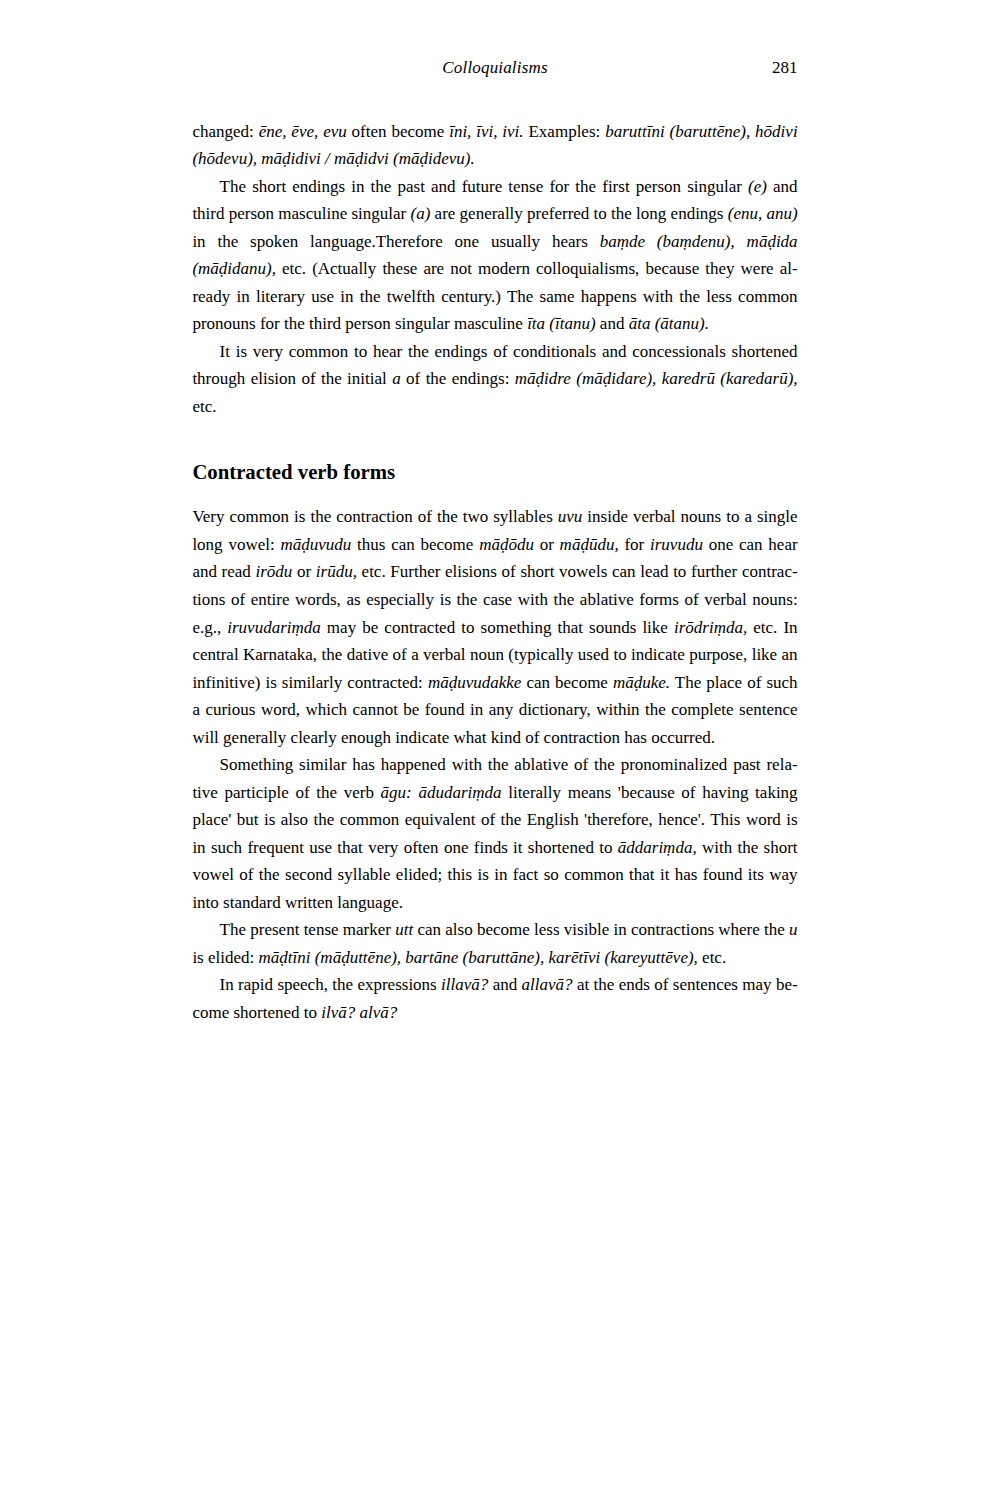Colloquialisms 281
changed: ēne, ēve, evu often become īni, īvi, ivi. Examples: baruttīni (baruttēne), hōdivi (hōdevu), māḍidivi / māḍidvi (māḍidevu).
The short endings in the past and future tense for the first person singular (e) and third person masculine singular (a) are generally preferred to the long endings (enu, anu) in the spoken language.Therefore one usually hears baṃde (baṃdenu), māḍida (māḍidanu), etc. (Actually these are not modern colloquialisms, because they were already in literary use in the twelfth century.) The same happens with the less common pronouns for the third person singular masculine īta (ītanu) and āta (ātanu).
It is very common to hear the endings of conditionals and concessionals shortened through elision of the initial a of the endings: māḍidre (māḍidare), karedrū (karedarū), etc.
Contracted verb forms
Very common is the contraction of the two syllables uvu inside verbal nouns to a single long vowel: māḍuvudu thus can become māḍōdu or māḍūdu, for iruvudu one can hear and read irōdu or irūdu, etc. Further elisions of short vowels can lead to further contractions of entire words, as especially is the case with the ablative forms of verbal nouns: e.g., iruvudariṃda may be contracted to something that sounds like irōdriṃda, etc. In central Karnataka, the dative of a verbal noun (typically used to indicate purpose, like an infinitive) is similarly contracted: māḍuvudakke can become māḍuke. The place of such a curious word, which cannot be found in any dictionary, within the complete sentence will generally clearly enough indicate what kind of contraction has occurred.
Something similar has happened with the ablative of the pronominalized past relative participle of the verb āgu: ādudariṃda literally means 'because of having taking place' but is also the common equivalent of the English 'therefore, hence'. This word is in such frequent use that very often one finds it shortened to āddariṃda, with the short vowel of the second syllable elided; this is in fact so common that it has found its way into standard written language.
The present tense marker utt can also become less visible in contractions where the u is elided: māḍtīni (māḍuttēne), bartāne (baruttāne), karētīvi (kareyuttēve), etc.
In rapid speech, the expressions illavā? and allavā? at the ends of sentences may become shortened to ilvā? alvā?